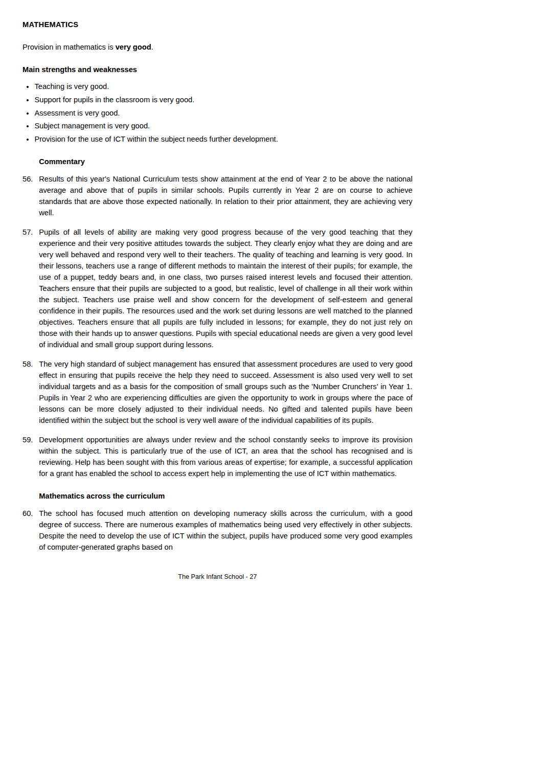MATHEMATICS
Provision in mathematics is very good.
Main strengths and weaknesses
Teaching is very good.
Support for pupils in the classroom is very good.
Assessment is very good.
Subject management is very good.
Provision for the use of ICT within the subject needs further development.
Commentary
56.
Results of this year's National Curriculum tests show attainment at the end of Year 2 to be above the national average and above that of pupils in similar schools. Pupils currently in Year 2 are on course to achieve standards that are above those expected nationally. In relation to their prior attainment, they are achieving very well.
57.
Pupils of all levels of ability are making very good progress because of the very good teaching that they experience and their very positive attitudes towards the subject. They clearly enjoy what they are doing and are very well behaved and respond very well to their teachers. The quality of teaching and learning is very good. In their lessons, teachers use a range of different methods to maintain the interest of their pupils; for example, the use of a puppet, teddy bears and, in one class, two purses raised interest levels and focused their attention. Teachers ensure that their pupils are subjected to a good, but realistic, level of challenge in all their work within the subject. Teachers use praise well and show concern for the development of self-esteem and general confidence in their pupils. The resources used and the work set during lessons are well matched to the planned objectives. Teachers ensure that all pupils are fully included in lessons; for example, they do not just rely on those with their hands up to answer questions. Pupils with special educational needs are given a very good level of individual and small group support during lessons.
58.
The very high standard of subject management has ensured that assessment procedures are used to very good effect in ensuring that pupils receive the help they need to succeed. Assessment is also used very well to set individual targets and as a basis for the composition of small groups such as the 'Number Crunchers' in Year 1. Pupils in Year 2 who are experiencing difficulties are given the opportunity to work in groups where the pace of lessons can be more closely adjusted to their individual needs. No gifted and talented pupils have been identified within the subject but the school is very well aware of the individual capabilities of its pupils.
59.
Development opportunities are always under review and the school constantly seeks to improve its provision within the subject. This is particularly true of the use of ICT, an area that the school has recognised and is reviewing. Help has been sought with this from various areas of expertise; for example, a successful application for a grant has enabled the school to access expert help in implementing the use of ICT within mathematics.
Mathematics across the curriculum
60.
The school has focused much attention on developing numeracy skills across the curriculum, with a good degree of success. There are numerous examples of mathematics being used very effectively in other subjects. Despite the need to develop the use of ICT within the subject, pupils have produced some very good examples of computer-generated graphs based on
The Park Infant School - 27